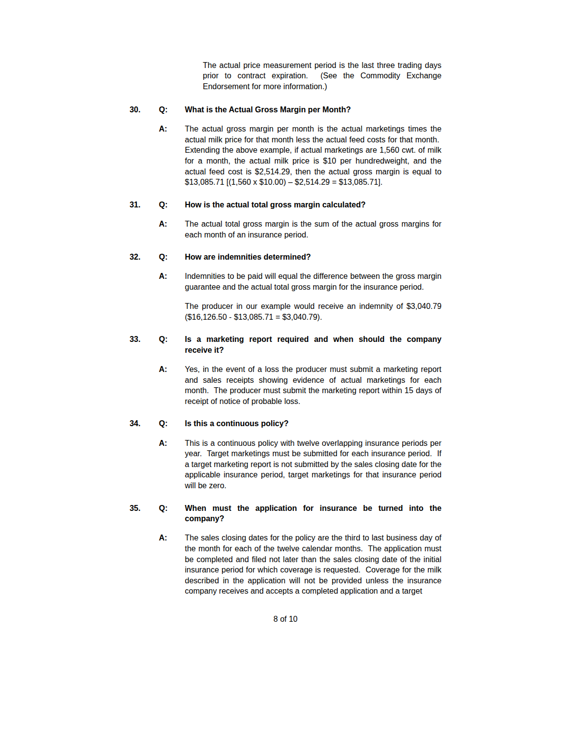The actual price measurement period is the last three trading days prior to contract expiration. (See the Commodity Exchange Endorsement for more information.)
30.
Q:
What is the Actual Gross Margin per Month?
A:
The actual gross margin per month is the actual marketings times the actual milk price for that month less the actual feed costs for that month. Extending the above example, if actual marketings are 1,560 cwt. of milk for a month, the actual milk price is $10 per hundredweight, and the actual feed cost is $2,514.29, then the actual gross margin is equal to $13,085.71 [(1,560 x $10.00) – $2,514.29 = $13,085.71].
31.
Q:
How is the actual total gross margin calculated?
A:
The actual total gross margin is the sum of the actual gross margins for each month of an insurance period.
32.
Q:
How are indemnities determined?
A:
Indemnities to be paid will equal the difference between the gross margin guarantee and the actual total gross margin for the insurance period.
The producer in our example would receive an indemnity of $3,040.79 ($16,126.50 - $13,085.71 = $3,040.79).
33.
Q:
Is a marketing report required and when should the company receive it?
A:
Yes, in the event of a loss the producer must submit a marketing report and sales receipts showing evidence of actual marketings for each month. The producer must submit the marketing report within 15 days of receipt of notice of probable loss.
34.
Q:
Is this a continuous policy?
A:
This is a continuous policy with twelve overlapping insurance periods per year. Target marketings must be submitted for each insurance period. If a target marketing report is not submitted by the sales closing date for the applicable insurance period, target marketings for that insurance period will be zero.
35.
Q:
When must the application for insurance be turned into the company?
A:
The sales closing dates for the policy are the third to last business day of the month for each of the twelve calendar months. The application must be completed and filed not later than the sales closing date of the initial insurance period for which coverage is requested. Coverage for the milk described in the application will not be provided unless the insurance company receives and accepts a completed application and a target
8 of 10